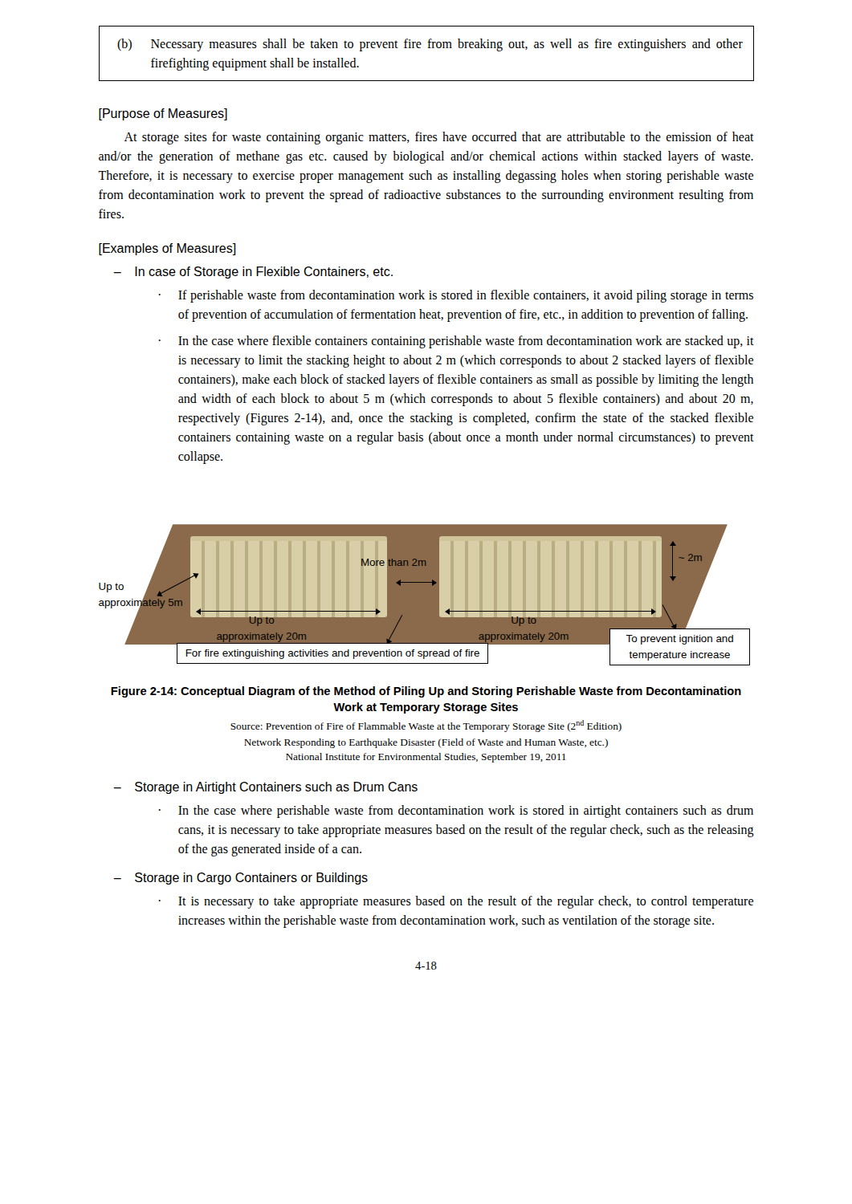(b) Necessary measures shall be taken to prevent fire from breaking out, as well as fire extinguishers and other firefighting equipment shall be installed.
[Purpose of Measures]
At storage sites for waste containing organic matters, fires have occurred that are attributable to the emission of heat and/or the generation of methane gas etc. caused by biological and/or chemical actions within stacked layers of waste. Therefore, it is necessary to exercise proper management such as installing degassing holes when storing perishable waste from decontamination work to prevent the spread of radioactive substances to the surrounding environment resulting from fires.
[Examples of Measures]
–In case of Storage in Flexible Containers, etc.
·If perishable waste from decontamination work is stored in flexible containers, it avoid piling storage in terms of prevention of accumulation of fermentation heat, prevention of fire, etc., in addition to prevention of falling.
·In the case where flexible containers containing perishable waste from decontamination work are stacked up, it is necessary to limit the stacking height to about 2 m (which corresponds to about 2 stacked layers of flexible containers), make each block of stacked layers of flexible containers as small as possible by limiting the length and width of each block to about 5 m (which corresponds to about 5 flexible containers) and about 20 m, respectively (Figures 2-14), and, once the stacking is completed, confirm the state of the stacked flexible containers containing waste on a regular basis (about once a month under normal circumstances) to prevent collapse.
More than 2m
~ 2m
Up to
approximately 5m
Up to
approximately 20m
Up to
approximately 20m
For fire extinguishing activities and prevention of spread of fire
To prevent ignition and temperature increase
Figure 2-14: Conceptual Diagram of the Method of Piling Up and Storing Perishable Waste from Decontamination Work at Temporary Storage Sites
Source: Prevention of Fire of Flammable Waste at the Temporary Storage Site (2nd Edition)
Network Responding to Earthquake Disaster (Field of Waste and Human Waste, etc.)
National Institute for Environmental Studies, September 19, 2011
–Storage in Airtight Containers such as Drum Cans
·In the case where perishable waste from decontamination work is stored in airtight containers such as drum cans, it is necessary to take appropriate measures based on the result of the regular check, such as the releasing of the gas generated inside of a can.
–Storage in Cargo Containers or Buildings
·It is necessary to take appropriate measures based on the result of the regular check, to control temperature increases within the perishable waste from decontamination work, such as ventilation of the storage site.
4-18